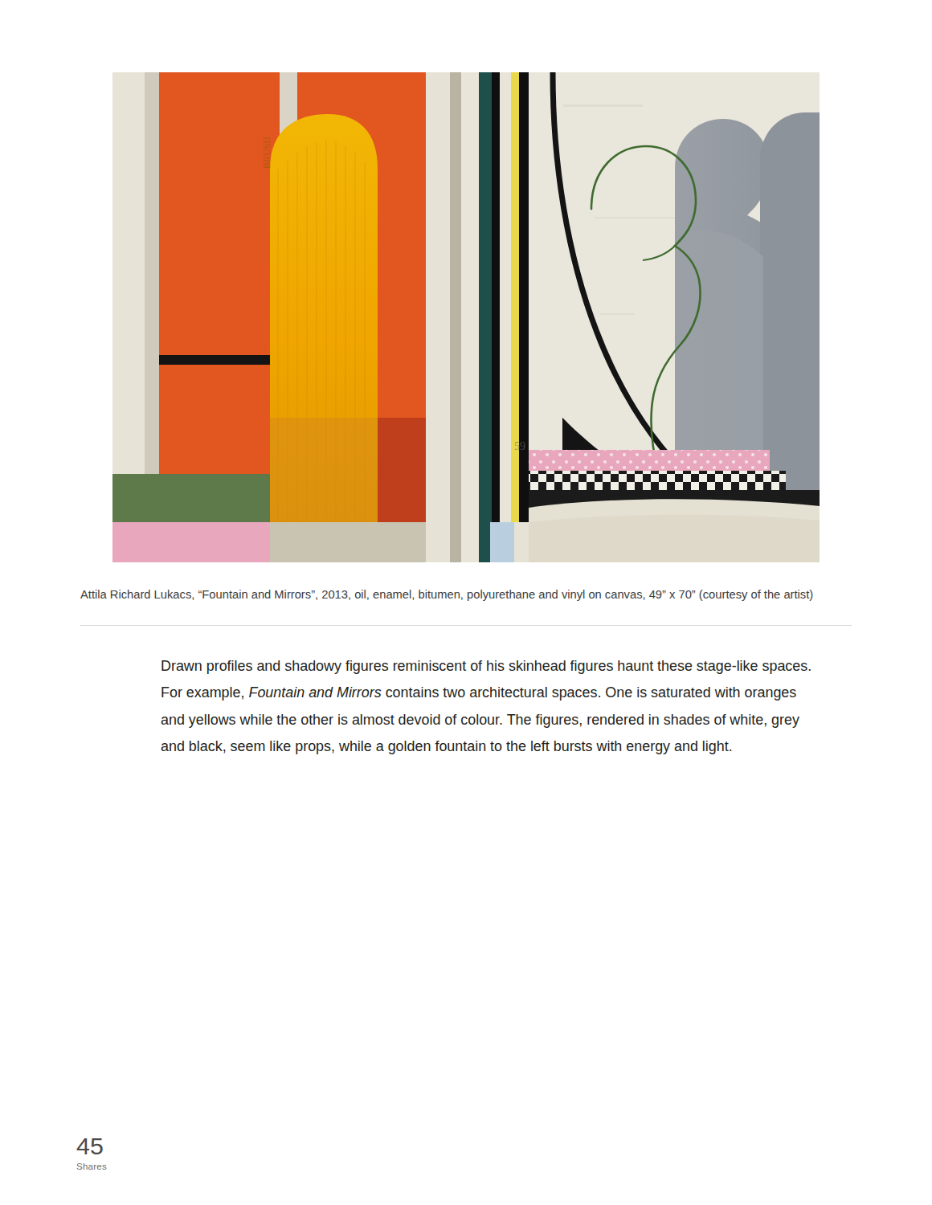59 BRUSH
Attila Richard Lukacs, “Fountain and Mirrors”, 2013, oil, enamel, bitumen, polyurethane and vinyl on canvas, 49” x 70” (courtesy of the artist)
Drawn profiles and shadowy figures reminiscent of his skinhead figures haunt these stage-like spaces. For example, Fountain and Mirrors contains two architectural spaces. One is saturated with oranges and yellows while the other is almost devoid of colour. The figures, rendered in shades of white, grey and black, seem like props, while a golden fountain to the left bursts with energy and light.
45 Shares